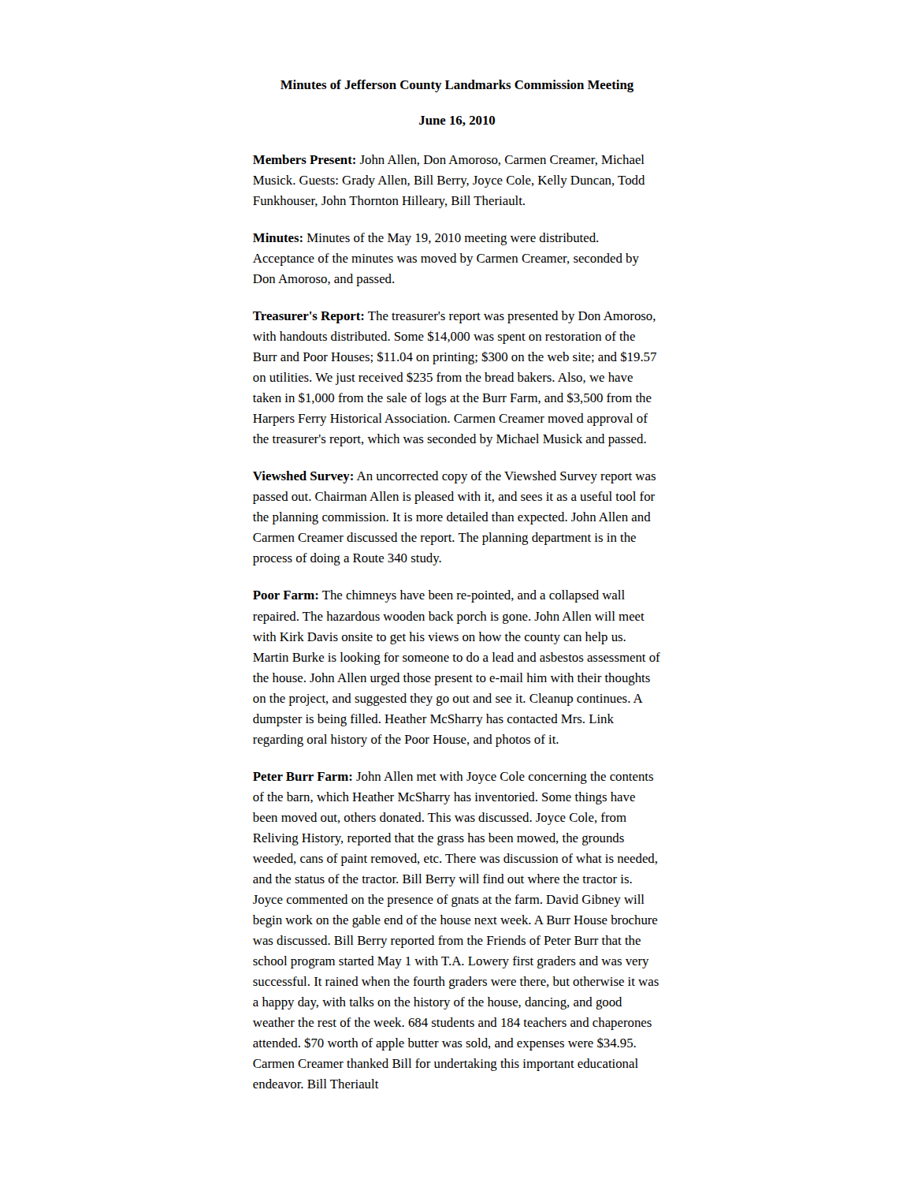Minutes of Jefferson County Landmarks Commission Meeting
June 16, 2010
Members Present: John Allen, Don Amoroso, Carmen Creamer, Michael Musick. Guests: Grady Allen, Bill Berry, Joyce Cole, Kelly Duncan, Todd Funkhouser, John Thornton Hilleary, Bill Theriault.
Minutes: Minutes of the May 19, 2010 meeting were distributed. Acceptance of the minutes was moved by Carmen Creamer, seconded by Don Amoroso, and passed.
Treasurer's Report: The treasurer's report was presented by Don Amoroso, with handouts distributed. Some $14,000 was spent on restoration of the Burr and Poor Houses; $11.04 on printing; $300 on the web site; and $19.57 on utilities. We just received $235 from the bread bakers. Also, we have taken in $1,000 from the sale of logs at the Burr Farm, and $3,500 from the Harpers Ferry Historical Association. Carmen Creamer moved approval of the treasurer's report, which was seconded by Michael Musick and passed.
Viewshed Survey: An uncorrected copy of the Viewshed Survey report was passed out. Chairman Allen is pleased with it, and sees it as a useful tool for the planning commission. It is more detailed than expected. John Allen and Carmen Creamer discussed the report. The planning department is in the process of doing a Route 340 study.
Poor Farm: The chimneys have been re-pointed, and a collapsed wall repaired. The hazardous wooden back porch is gone. John Allen will meet with Kirk Davis onsite to get his views on how the county can help us. Martin Burke is looking for someone to do a lead and asbestos assessment of the house. John Allen urged those present to e-mail him with their thoughts on the project, and suggested they go out and see it. Cleanup continues. A dumpster is being filled. Heather McSharry has contacted Mrs. Link regarding oral history of the Poor House, and photos of it.
Peter Burr Farm: John Allen met with Joyce Cole concerning the contents of the barn, which Heather McSharry has inventoried. Some things have been moved out, others donated. This was discussed. Joyce Cole, from Reliving History, reported that the grass has been mowed, the grounds weeded, cans of paint removed, etc. There was discussion of what is needed, and the status of the tractor. Bill Berry will find out where the tractor is. Joyce commented on the presence of gnats at the farm. David Gibney will begin work on the gable end of the house next week. A Burr House brochure was discussed. Bill Berry reported from the Friends of Peter Burr that the school program started May 1 with T.A. Lowery first graders and was very successful. It rained when the fourth graders were there, but otherwise it was a happy day, with talks on the history of the house, dancing, and good weather the rest of the week. 684 students and 184 teachers and chaperones attended. $70 worth of apple butter was sold, and expenses were $34.95. Carmen Creamer thanked Bill for undertaking this important educational endeavor. Bill Theriault